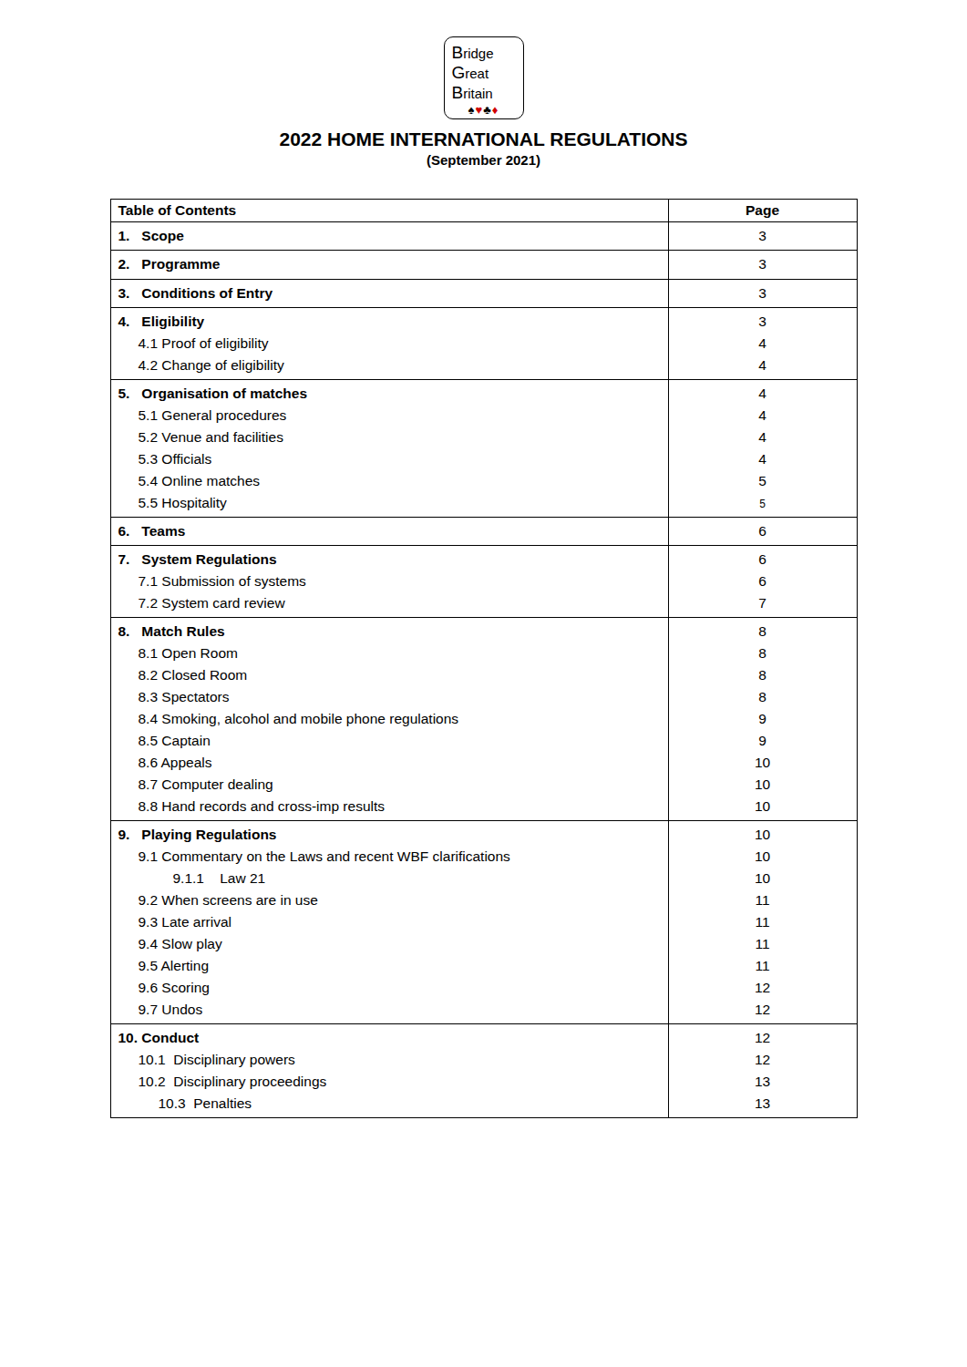Bridge
Great
Britain
♠♥♣♦
2022 HOME INTERNATIONAL REGULATIONS
(September 2021)
| Table of Contents | Page |
| --- | --- |
| 1. Scope | 3 |
| 2. Programme | 3 |
| 3. Conditions of Entry | 3 |
| 4. Eligibility 4.1 Proof of eligibility 4.2 Change of eligibility | 3 4 4 |
| 5. Organisation of matches 5.1 General procedures 5.2 Venue and facilities 5.3 Officials 5.4 Online matches 5.5 Hospitality | 4 4 4 4 5 5 |
| 6. Teams | 6 |
| 7. System Regulations 7.1 Submission of systems 7.2 System card review | 6 6 7 |
| 8. Match Rules 8.1 Open Room 8.2 Closed Room 8.3 Spectators 8.4 Smoking, alcohol and mobile phone regulations 8.5 Captain 8.6 Appeals 8.7 Computer dealing 8.8 Hand records and cross-imp results | 8 8 8 8 9 9 10 10 10 |
| 9. Playing Regulations 9.1 Commentary on the Laws and recent WBF clarifications 9.1.1 Law 21 9.2 When screens are in use 9.3 Late arrival 9.4 Slow play 9.5 Alerting 9.6 Scoring 9.7 Undos | 10 10 10 11 11 11 11 12 12 |
| 10. Conduct 10.1 Disciplinary powers 10.2 Disciplinary proceedings 10.3 Penalties | 12 12 13 13 |